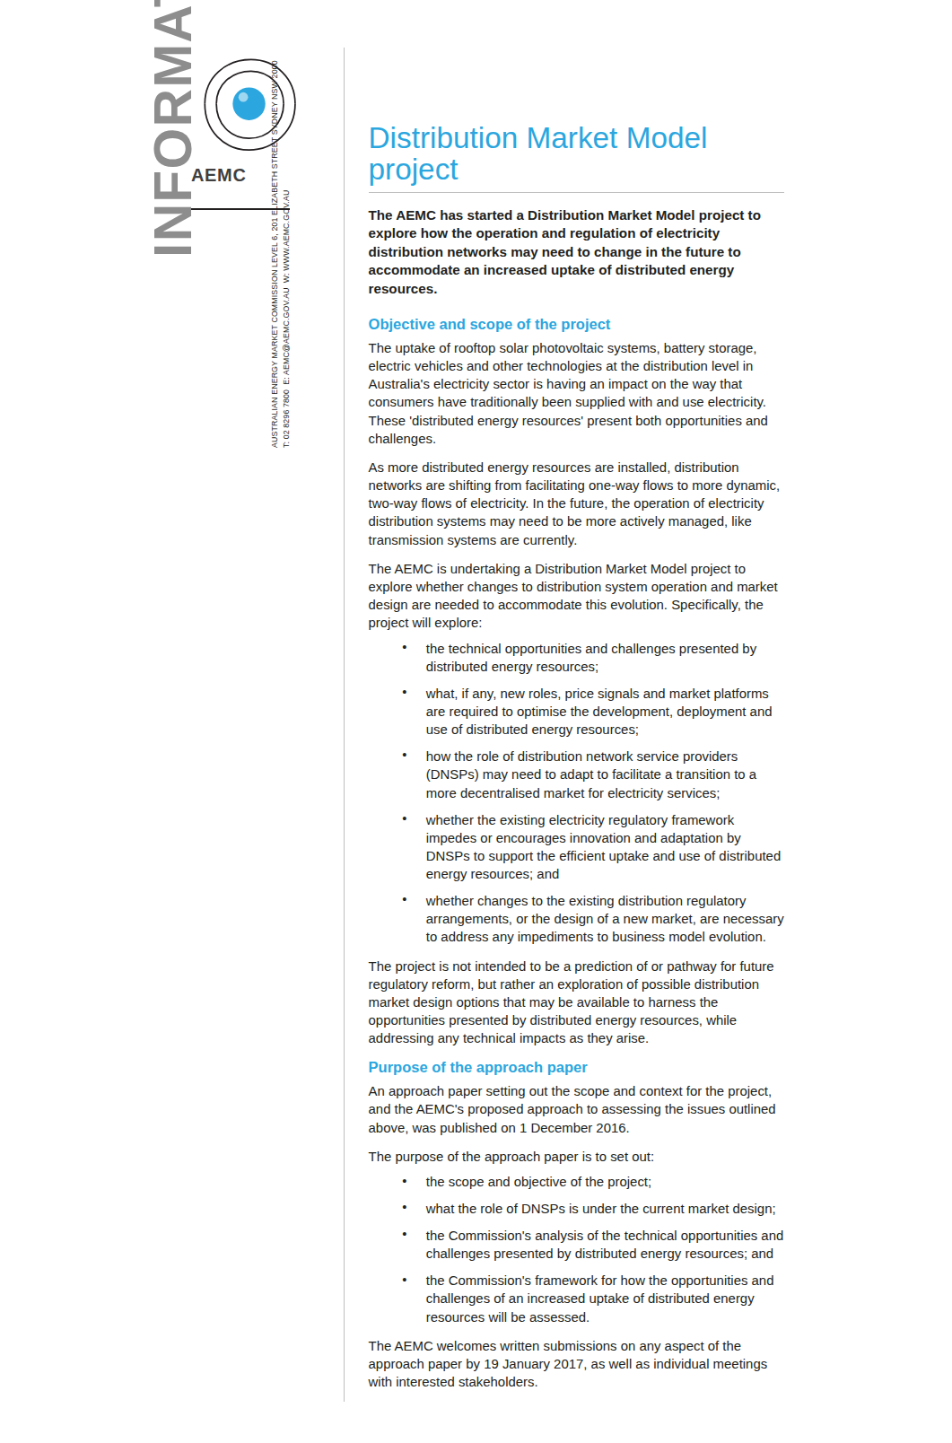AEMC
INFORMATION
AUSTRALIAN ENERGY MARKET COMMISSION LEVEL 6, 201 ELIZABETH STREET SYDNEY NSW 2000 T: 02 8296 7800 E: AEMC@AEMC.GOV.AU W: WWW.AEMC.GOV.AU
Distribution Market Model project
The AEMC has started a Distribution Market Model project to explore how the operation and regulation of electricity distribution networks may need to change in the future to accommodate an increased uptake of distributed energy resources.
Objective and scope of the project
The uptake of rooftop solar photovoltaic systems, battery storage, electric vehicles and other technologies at the distribution level in Australia's electricity sector is having an impact on the way that consumers have traditionally been supplied with and use electricity. These 'distributed energy resources' present both opportunities and challenges.
As more distributed energy resources are installed, distribution networks are shifting from facilitating one-way flows to more dynamic, two-way flows of electricity. In the future, the operation of electricity distribution systems may need to be more actively managed, like transmission systems are currently.
The AEMC is undertaking a Distribution Market Model project to explore whether changes to distribution system operation and market design are needed to accommodate this evolution. Specifically, the project will explore:
the technical opportunities and challenges presented by distributed energy resources;
what, if any, new roles, price signals and market platforms are required to optimise the development, deployment and use of distributed energy resources;
how the role of distribution network service providers (DNSPs) may need to adapt to facilitate a transition to a more decentralised market for electricity services;
whether the existing electricity regulatory framework impedes or encourages innovation and adaptation by DNSPs to support the efficient uptake and use of distributed energy resources; and
whether changes to the existing distribution regulatory arrangements, or the design of a new market, are necessary to address any impediments to business model evolution.
The project is not intended to be a prediction of or pathway for future regulatory reform, but rather an exploration of possible distribution market design options that may be available to harness the opportunities presented by distributed energy resources, while addressing any technical impacts as they arise.
Purpose of the approach paper
An approach paper setting out the scope and context for the project, and the AEMC's proposed approach to assessing the issues outlined above, was published on 1 December 2016.
The purpose of the approach paper is to set out:
the scope and objective of the project;
what the role of DNSPs is under the current market design;
the Commission's analysis of the technical opportunities and challenges presented by distributed energy resources; and
the Commission's framework for how the opportunities and challenges of an increased uptake of distributed energy resources will be assessed.
The AEMC welcomes written submissions on any aspect of the approach paper by 19 January 2017, as well as individual meetings with interested stakeholders.